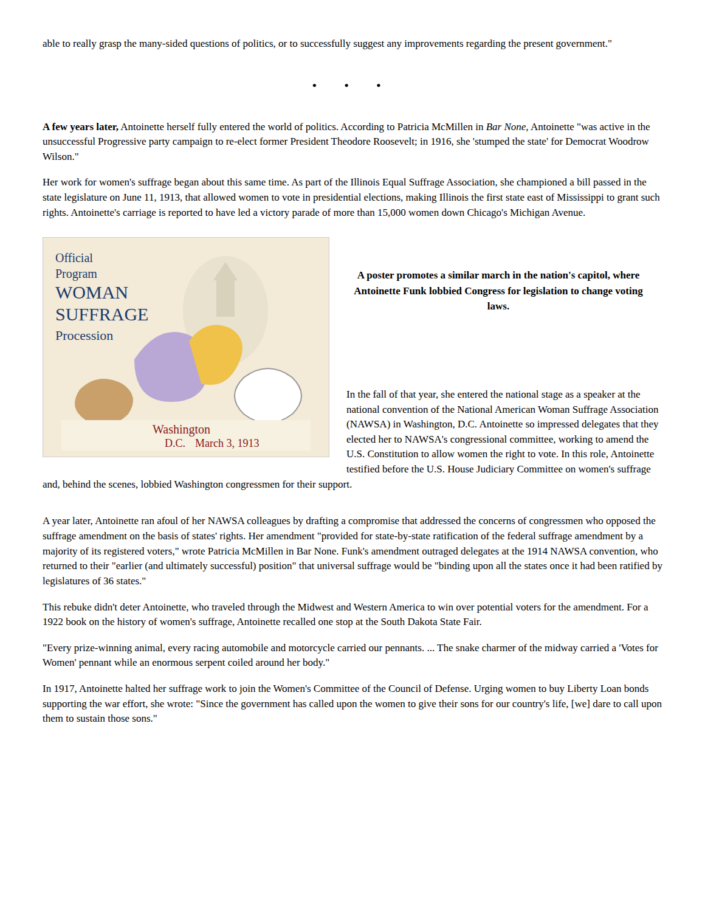able to really grasp the many-sided questions of politics, or to successfully suggest any improvements regarding the present government."
• • •
A few years later, Antoinette herself fully entered the world of politics. According to Patricia McMillen in Bar None, Antoinette "was active in the unsuccessful Progressive party campaign to re-elect former President Theodore Roosevelt; in 1916, she 'stumped the state' for Democrat Woodrow Wilson."
Her work for women's suffrage began about this same time. As part of the Illinois Equal Suffrage Association, she championed a bill passed in the state legislature on June 11, 1913, that allowed women to vote in presidential elections, making Illinois the first state east of Mississippi to grant such rights. Antoinette's carriage is reported to have led a victory parade of more than 15,000 women down Chicago's Michigan Avenue.
A poster promotes a similar march in the nation's capitol, where Antoinette Funk lobbied Congress for legislation to change voting laws.
In the fall of that year, she entered the national stage as a speaker at the national convention of the National American Woman Suffrage Association (NAWSA) in Washington, D.C. Antoinette so impressed delegates that they elected her to NAWSA's congressional committee, working to amend the U.S. Constitution to allow women the right to vote. In this role, Antoinette testified before the U.S. House Judiciary Committee on women's suffrage and, behind the scenes, lobbied Washington congressmen for their support.
A year later, Antoinette ran afoul of her NAWSA colleagues by drafting a compromise that addressed the concerns of congressmen who opposed the suffrage amendment on the basis of states' rights. Her amendment "provided for state-by-state ratification of the federal suffrage amendment by a majority of its registered voters," wrote Patricia McMillen in Bar None. Funk's amendment outraged delegates at the 1914 NAWSA convention, who returned to their "earlier (and ultimately successful) position" that universal suffrage would be "binding upon all the states once it had been ratified by legislatures of 36 states."
This rebuke didn't deter Antoinette, who traveled through the Midwest and Western America to win over potential voters for the amendment. For a 1922 book on the history of women's suffrage, Antoinette recalled one stop at the South Dakota State Fair.
"Every prize-winning animal, every racing automobile and motorcycle carried our pennants. ... The snake charmer of the midway carried a 'Votes for Women' pennant while an enormous serpent coiled around her body."
In 1917, Antoinette halted her suffrage work to join the Women's Committee of the Council of Defense. Urging women to buy Liberty Loan bonds supporting the war effort, she wrote: "Since the government has called upon the women to give their sons for our country's life, [we] dare to call upon them to sustain those sons."